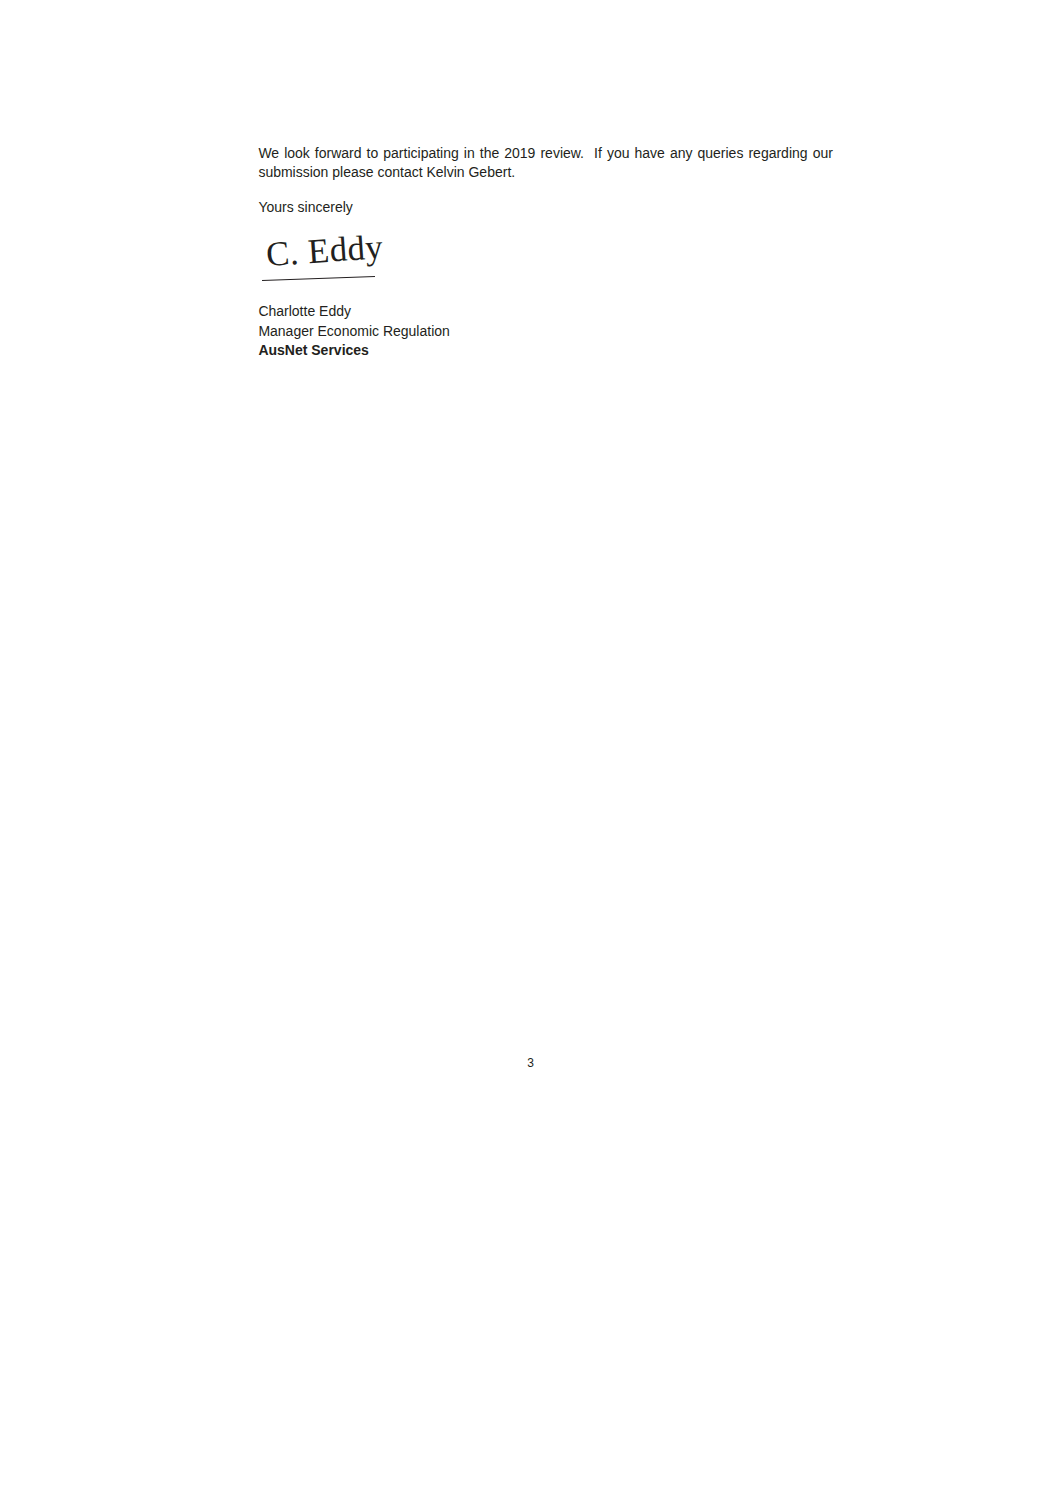We look forward to participating in the 2019 review. If you have any queries regarding our submission please contact Kelvin Gebert.
Yours sincerely
C. Eddy
Charlotte Eddy
Manager Economic Regulation
AusNet Services
3